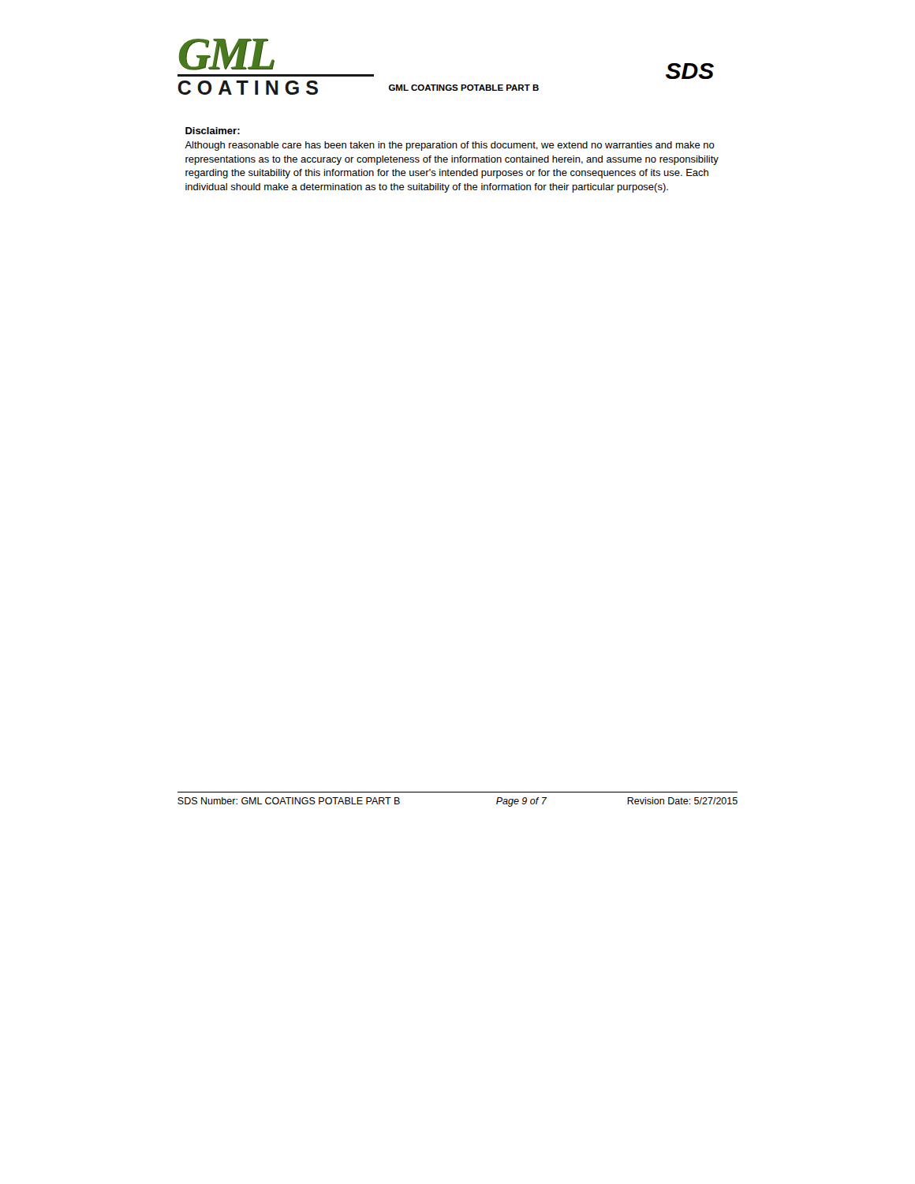GML
COATINGS
GML COATINGS POTABLE PART B
SDS
Disclaimer:
Although reasonable care has been taken in the preparation of this document, we extend no warranties and make no representations as to the accuracy or completeness of the information contained herein, and assume no responsibility regarding the suitability of this information for the user's intended purposes or for the consequences of its use. Each individual should make a determination as to the suitability of the information for their particular purpose(s).
SDS Number: GML COATINGS POTABLE PART B
Page 9 of 7
Revision Date: 5/27/2015